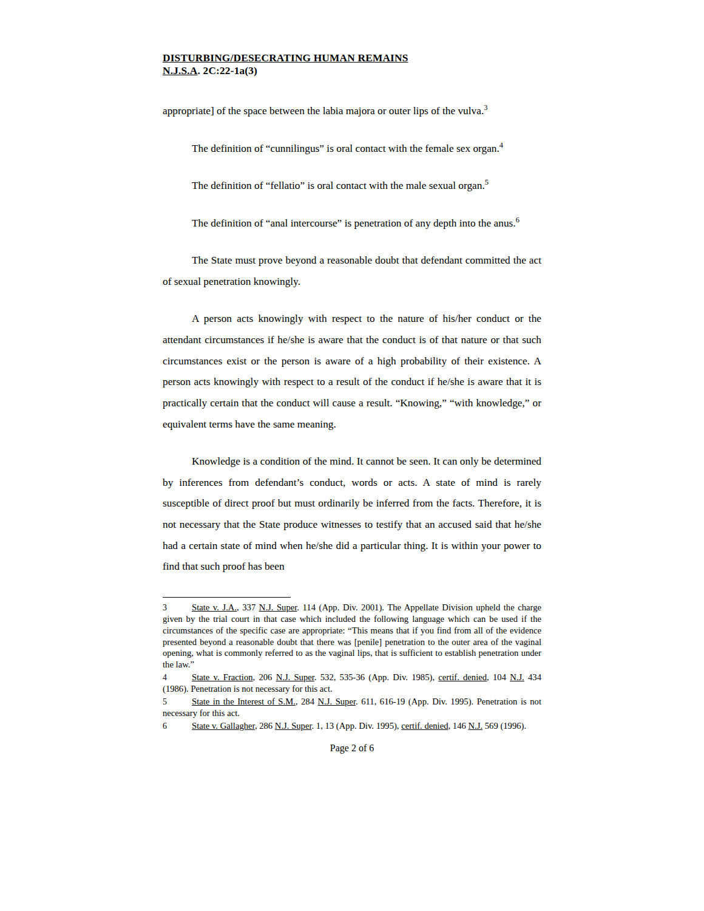DISTURBING/DESECRATING HUMAN REMAINS
N.J.S.A. 2C:22-1a(3)
appropriate] of the space between the labia majora or outer lips of the vulva.3
The definition of “cunnilingus” is oral contact with the female sex organ.4
The definition of “fellatio” is oral contact with the male sexual organ.5
The definition of “anal intercourse” is penetration of any depth into the anus.6
The State must prove beyond a reasonable doubt that defendant committed the act of sexual penetration knowingly.
A person acts knowingly with respect to the nature of his/her conduct or the attendant circumstances if he/she is aware that the conduct is of that nature or that such circumstances exist or the person is aware of a high probability of their existence. A person acts knowingly with respect to a result of the conduct if he/she is aware that it is practically certain that the conduct will cause a result. “Knowing,” “with knowledge,” or equivalent terms have the same meaning.
Knowledge is a condition of the mind. It cannot be seen. It can only be determined by inferences from defendant’s conduct, words or acts. A state of mind is rarely susceptible of direct proof but must ordinarily be inferred from the facts. Therefore, it is not necessary that the State produce witnesses to testify that an accused said that he/she had a certain state of mind when he/she did a particular thing. It is within your power to find that such proof has been
3 State v. J.A., 337 N.J. Super. 114 (App. Div. 2001). The Appellate Division upheld the charge given by the trial court in that case which included the following language which can be used if the circumstances of the specific case are appropriate: “This means that if you find from all of the evidence presented beyond a reasonable doubt that there was [penile] penetration to the outer area of the vaginal opening, what is commonly referred to as the vaginal lips, that is sufficient to establish penetration under the law.”
4 State v. Fraction, 206 N.J. Super. 532, 535-36 (App. Div. 1985), certif. denied, 104 N.J. 434 (1986). Penetration is not necessary for this act.
5 State in the Interest of S.M., 284 N.J. Super. 611, 616-19 (App. Div. 1995). Penetration is not necessary for this act.
6 State v. Gallagher, 286 N.J. Super. 1, 13 (App. Div. 1995), certif. denied, 146 N.J. 569 (1996).
Page 2 of 6